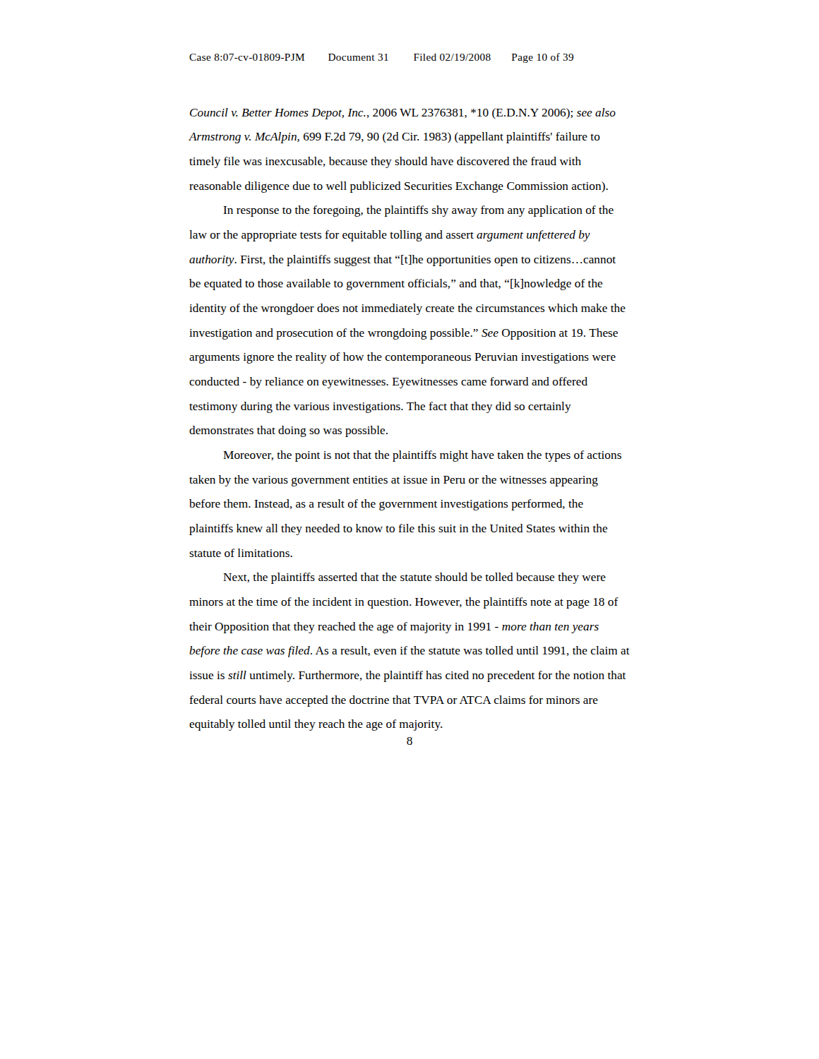Case 8:07-cv-01809-PJM Document 31 Filed 02/19/2008 Page 10 of 39
Council v. Better Homes Depot, Inc., 2006 WL 2376381, *10 (E.D.N.Y 2006); see also Armstrong v. McAlpin, 699 F.2d 79, 90 (2d Cir. 1983) (appellant plaintiffs' failure to timely file was inexcusable, because they should have discovered the fraud with reasonable diligence due to well publicized Securities Exchange Commission action).
In response to the foregoing, the plaintiffs shy away from any application of the law or the appropriate tests for equitable tolling and assert argument unfettered by authority. First, the plaintiffs suggest that “[t]he opportunities open to citizens…cannot be equated to those available to government officials,” and that, “[k]nowledge of the identity of the wrongdoer does not immediately create the circumstances which make the investigation and prosecution of the wrongdoing possible.” See Opposition at 19. These arguments ignore the reality of how the contemporaneous Peruvian investigations were conducted - by reliance on eyewitnesses. Eyewitnesses came forward and offered testimony during the various investigations. The fact that they did so certainly demonstrates that doing so was possible.
Moreover, the point is not that the plaintiffs might have taken the types of actions taken by the various government entities at issue in Peru or the witnesses appearing before them. Instead, as a result of the government investigations performed, the plaintiffs knew all they needed to know to file this suit in the United States within the statute of limitations.
Next, the plaintiffs asserted that the statute should be tolled because they were minors at the time of the incident in question. However, the plaintiffs note at page 18 of their Opposition that they reached the age of majority in 1991 - more than ten years before the case was filed. As a result, even if the statute was tolled until 1991, the claim at issue is still untimely. Furthermore, the plaintiff has cited no precedent for the notion that federal courts have accepted the doctrine that TVPA or ATCA claims for minors are equitably tolled until they reach the age of majority.
8